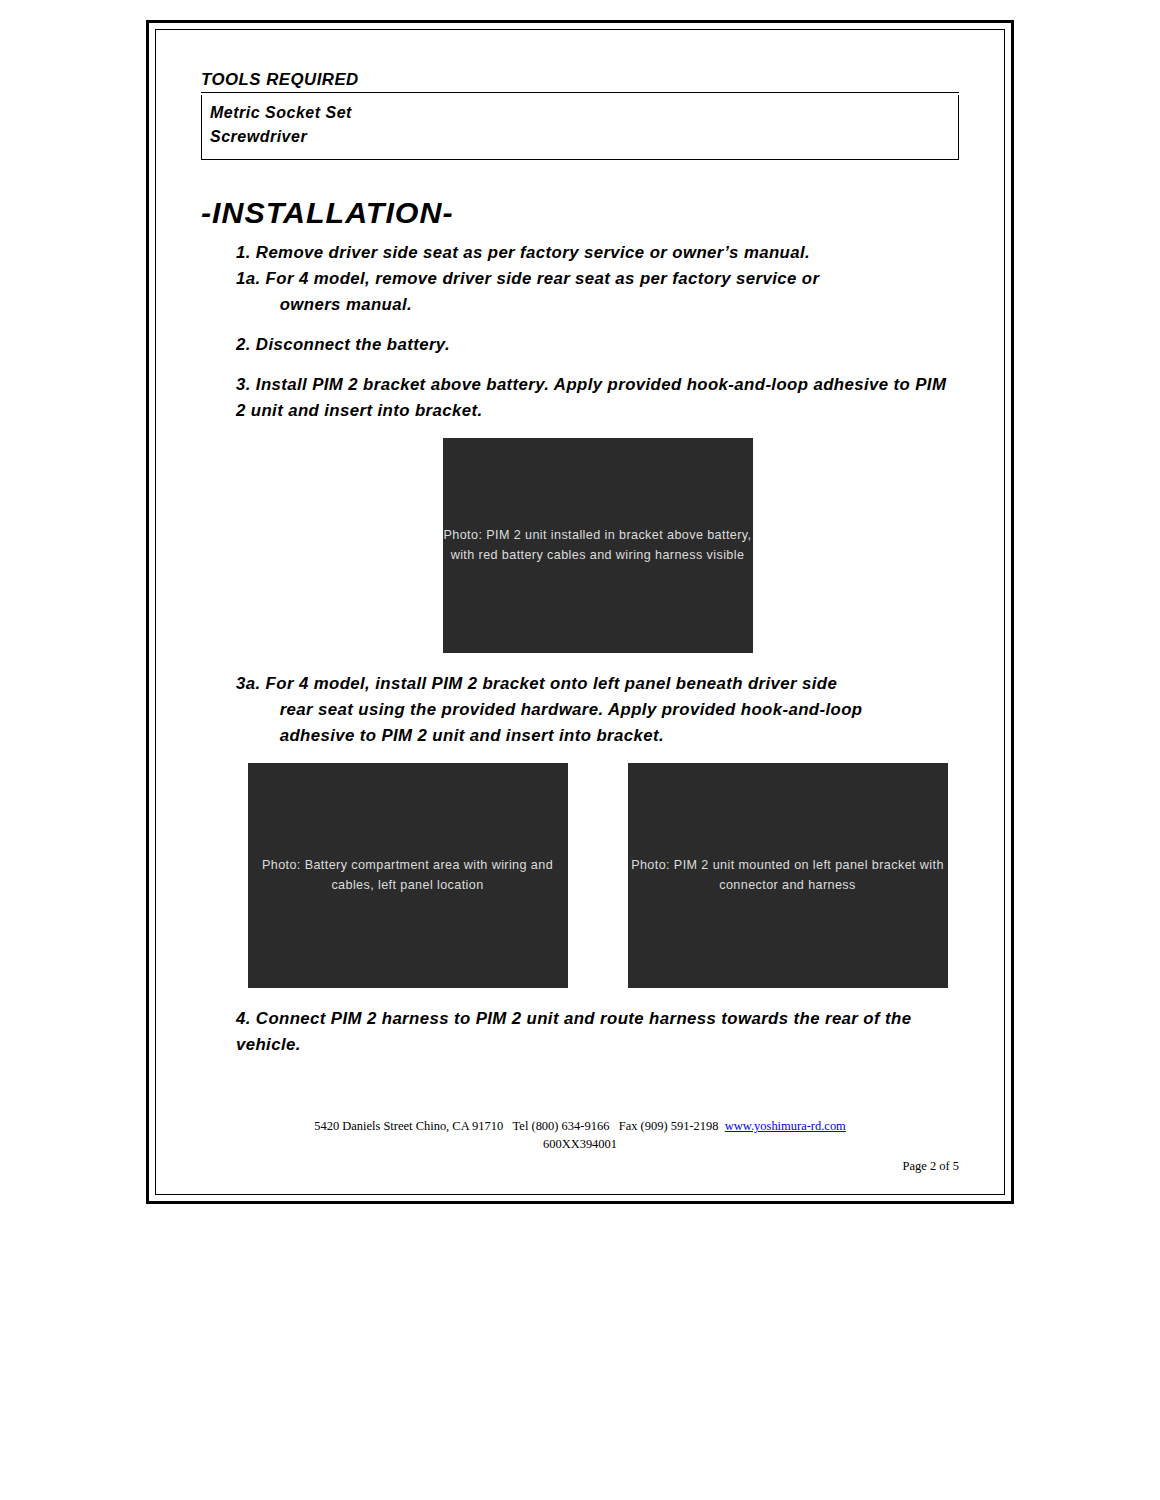TOOLS REQUIRED
Metric Socket Set
Screwdriver
-INSTALLATION-
1. Remove driver side seat as per factory service or owner’s manual.
1a. For 4 model, remove driver side rear seat as per factory service or owners manual.
2. Disconnect the battery.
3. Install PIM 2 bracket above battery. Apply provided hook-and-loop adhesive to PIM 2 unit and insert into bracket.
Photo: PIM 2 unit installed in bracket above battery, with red battery cables and wiring harness visible
3a. For 4 model, install PIM 2 bracket onto left panel beneath driver side rear seat using the provided hardware. Apply provided hook-and-loop adhesive to PIM 2 unit and insert into bracket.
Photo: Battery compartment area with wiring and cables, left panel location
Photo: PIM 2 unit mounted on left panel bracket with connector and harness
4. Connect PIM 2 harness to PIM 2 unit and route harness towards the rear of the vehicle.
5420 Daniels Street Chino, CA 91710 Tel (800) 634-9166 Fax (909) 591-2198 www.yoshimura-rd.com
600XX394001
Page 2 of 5